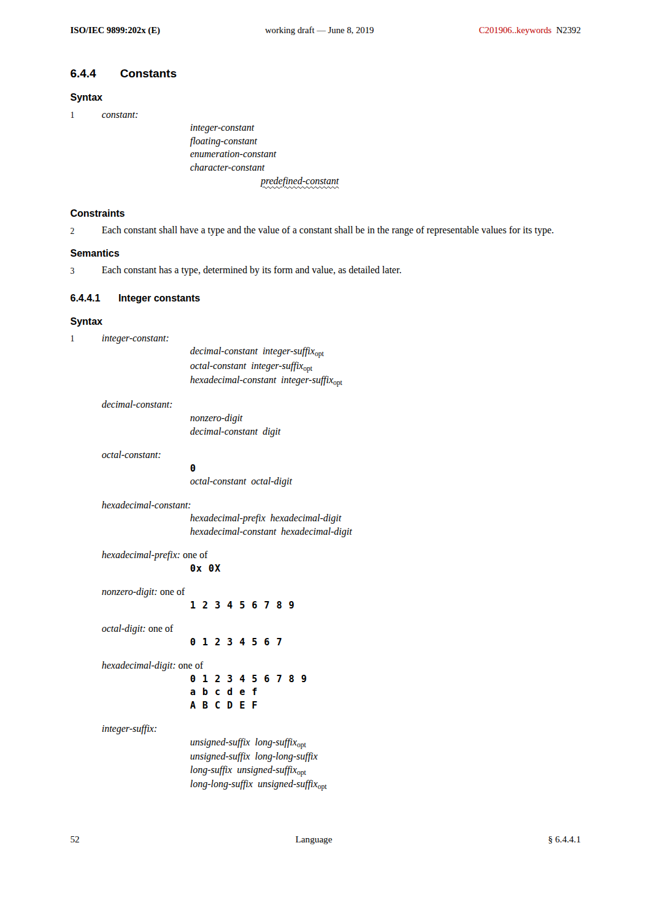ISO/IEC 9899:202x (E)
working draft — June 8, 2019
C201906..keywords N2392
6.4.4 Constants
Syntax
1
constant:
integer-constant
floating-constant
enumeration-constant
character-constant
predefined-constant
Constraints
2
Each constant shall have a type and the value of a constant shall be in the range of representable values for its type.
Semantics
3
Each constant has a type, determined by its form and value, as detailed later.
6.4.4.1 Integer constants
Syntax
1
integer-constant:
decimal-constant integer-suffixopt
octal-constant integer-suffixopt
hexadecimal-constant integer-suffixopt
decimal-constant:
nonzero-digit
decimal-constant digit
octal-constant:
0
octal-constant octal-digit
hexadecimal-constant:
hexadecimal-prefix hexadecimal-digit
hexadecimal-constant hexadecimal-digit
hexadecimal-prefix: one of
0x 0X
nonzero-digit: one of
1 2 3 4 5 6 7 8 9
octal-digit: one of
0 1 2 3 4 5 6 7
hexadecimal-digit: one of
0 1 2 3 4 5 6 7 8 9
a b c d e f
A B C D E F
integer-suffix:
unsigned-suffix long-suffixopt
unsigned-suffix long-long-suffix
long-suffix unsigned-suffixopt
long-long-suffix unsigned-suffixopt
52
Language
§ 6.4.4.1